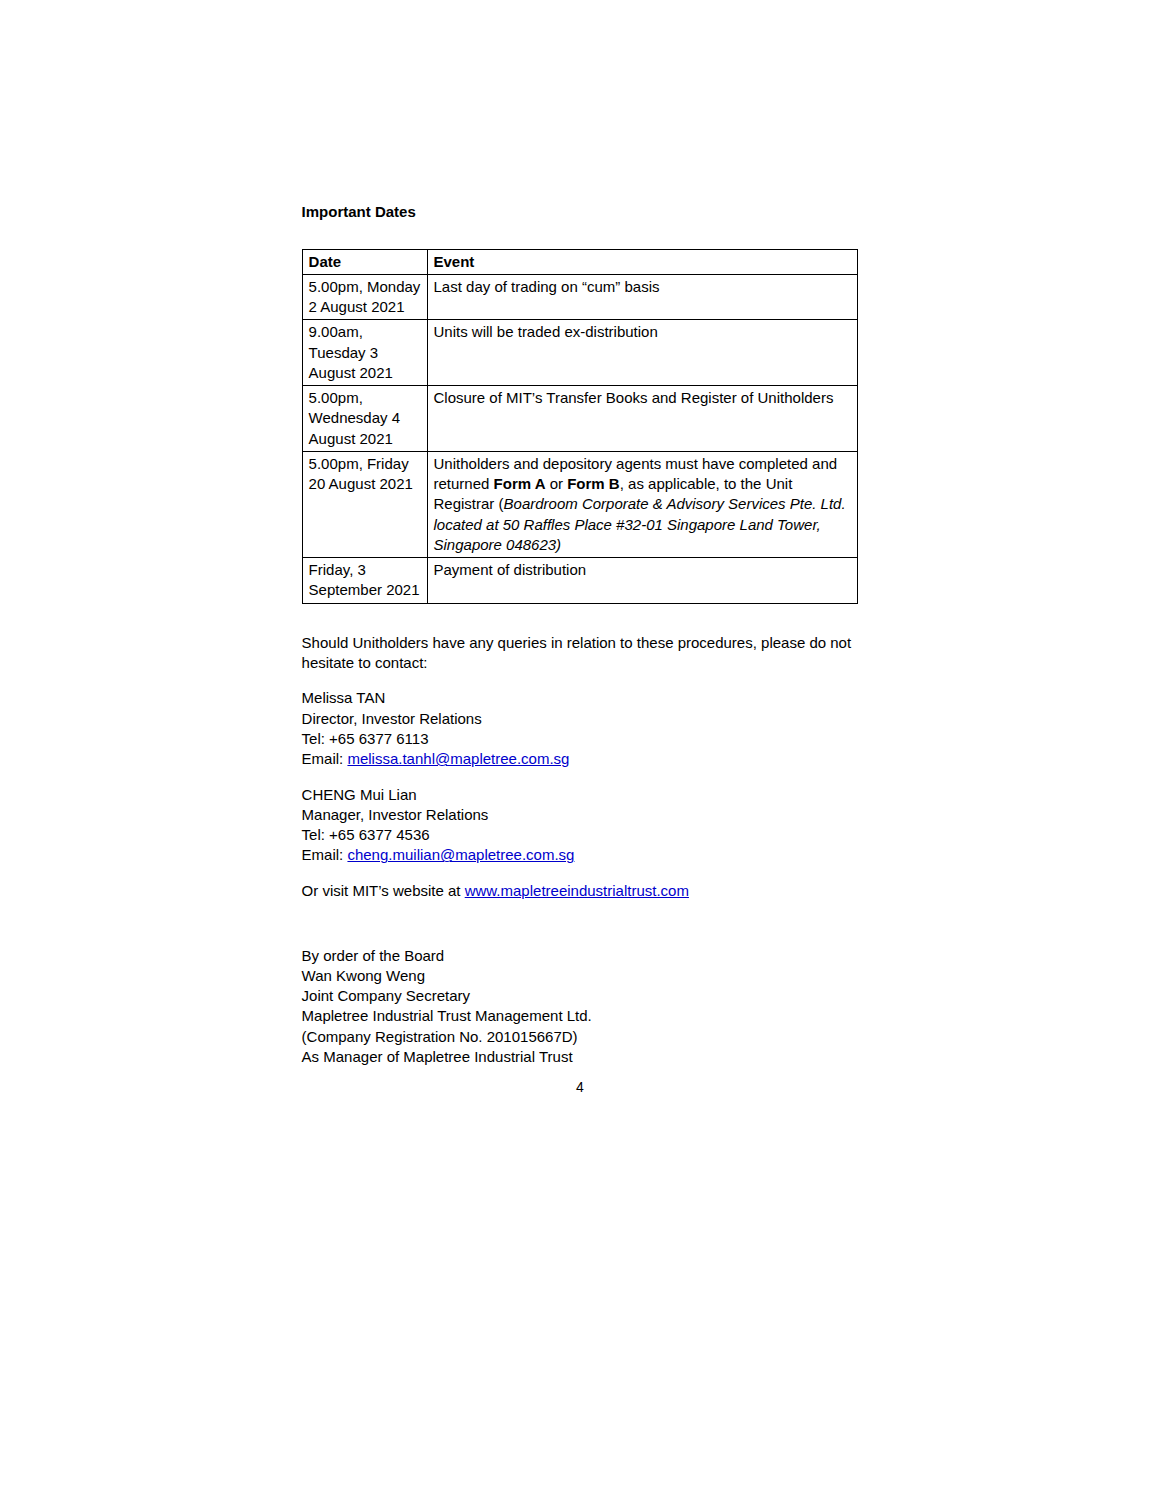Important Dates
| Date | Event |
| --- | --- |
| 5.00pm, Monday 2 August 2021 | Last day of trading on “cum” basis |
| 9.00am, Tuesday 3 August 2021 | Units will be traded ex-distribution |
| 5.00pm, Wednesday 4 August 2021 | Closure of MIT’s Transfer Books and Register of Unitholders |
| 5.00pm, Friday 20 August 2021 | Unitholders and depository agents must have completed and returned Form A or Form B , as applicable, to the Unit Registrar ( Boardroom Corporate & Advisory Services Pte. Ltd. located at 50 Raffles Place #32-01 Singapore Land Tower, Singapore 048623) |
| Friday, 3 September 2021 | Payment of distribution |
Should Unitholders have any queries in relation to these procedures, please do not hesitate to contact:
Melissa TAN
Director, Investor Relations
Tel: +65 6377 6113
Email: melissa.tanhl@mapletree.com.sg
CHENG Mui Lian
Manager, Investor Relations
Tel: +65 6377 4536
Email: cheng.muilian@mapletree.com.sg
Or visit MIT’s website at www.mapletreeindustrialtrust.com
By order of the Board
Wan Kwong Weng
Joint Company Secretary
Mapletree Industrial Trust Management Ltd.
(Company Registration No. 201015667D)
As Manager of Mapletree Industrial Trust
4